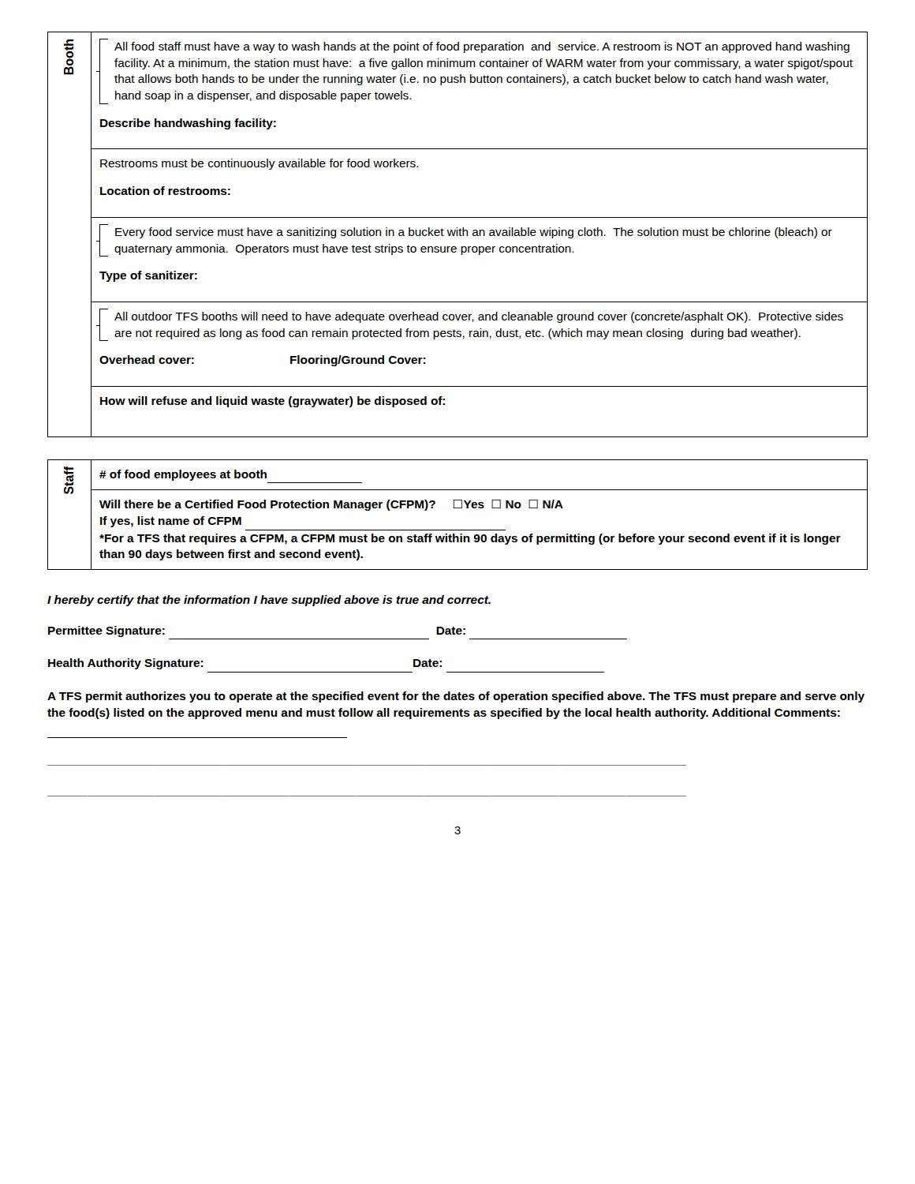| Booth | All food staff must have a way to wash hands at the point of food preparation and service. A restroom is NOT an approved hand washing facility. At a minimum, the station must have: a five gallon minimum container of WARM water from your commissary, a water spigot/spout that allows both hands to be under the running water (i.e. no push button containers), a catch bucket below to catch hand wash water, hand soap in a dispenser, and disposable paper towels. Describe handwashing facility: |
| Restrooms must be continuously available for food workers. Location of restrooms: |
| Every food service must have a sanitizing solution in a bucket with an available wiping cloth. The solution must be chlorine (bleach) or quaternary ammonia. Operators must have test strips to ensure proper concentration. Type of sanitizer: |
| All outdoor TFS booths will need to have adequate overhead cover, and cleanable ground cover (concrete/asphalt OK). Protective sides are not required as long as food can remain protected from pests, rain, dust, etc. (which may mean closing during bad weather). Overhead cover: Flooring/Ground Cover: |
| How will refuse and liquid waste (graywater) be disposed of: |
| Staff | # of food employees at booth |
| Will there be a Certified Food Protection Manager (CFPM)? ☐ Yes ☐ No ☐ N/A If yes, list name of CFPM *For a TFS that requires a CFPM, a CFPM must be on staff within 90 days of permitting (or before your second event if it is longer than 90 days between first and second event). |
I hereby certify that the information I have supplied above is true and correct.
Permittee Signature: Date:
Health Authority Signature: Date:
A TFS permit authorizes you to operate at the specified event for the dates of operation specified above. The TFS must prepare and serve only the food(s) listed on the approved menu and must follow all requirements as specified by the local health authority. Additional Comments:
_______________________________________________________________________________________________
_______________________________________________________________________________________________
3